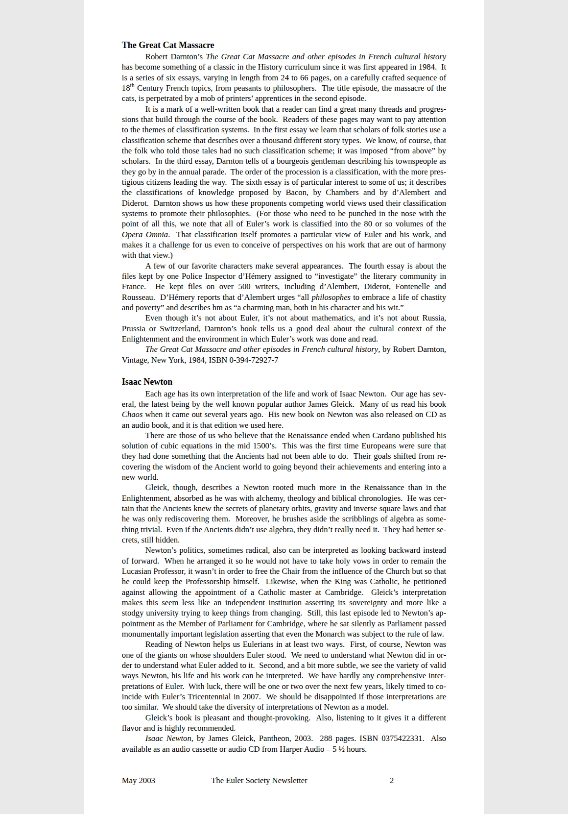The Great Cat Massacre
Robert Darnton’s The Great Cat Massacre and other episodes in French cultural history has become something of a classic in the History curriculum since it was first appeared in 1984. It is a series of six essays, varying in length from 24 to 66 pages, on a carefully crafted sequence of 18th Century French topics, from peasants to philosophers. The title episode, the massacre of the cats, is perpetrated by a mob of printers’ apprentices in the second episode.
It is a mark of a well-written book that a reader can find a great many threads and progressions that build through the course of the book. Readers of these pages may want to pay attention to the themes of classification systems. In the first essay we learn that scholars of folk stories use a classification scheme that describes over a thousand different story types. We know, of course, that the folk who told those tales had no such classification scheme; it was imposed “from above” by scholars. In the third essay, Darnton tells of a bourgeois gentleman describing his townspeople as they go by in the annual parade. The order of the procession is a classification, with the more prestigious citizens leading the way. The sixth essay is of particular interest to some of us; it describes the classifications of knowledge proposed by Bacon, by Chambers and by d’Alembert and Diderot. Darnton shows us how these proponents competing world views used their classification systems to promote their philosophies. (For those who need to be punched in the nose with the point of all this, we note that all of Euler’s work is classified into the 80 or so volumes of the Opera Omnia. That classification itself promotes a particular view of Euler and his work, and makes it a challenge for us even to conceive of perspectives on his work that are out of harmony with that view.)
A few of our favorite characters make several appearances. The fourth essay is about the files kept by one Police Inspector d’Hémery assigned to “investigate” the literary community in France. He kept files on over 500 writers, including d’Alembert, Diderot, Fontenelle and Rousseau. D’Hémery reports that d’Alembert urges “all philosophes to embrace a life of chastity and poverty” and describes hm as “a charming man, both in his character and his wit.”
Even though it’s not about Euler, it’s not about mathematics, and it’s not about Russia, Prussia or Switzerland, Darnton’s book tells us a good deal about the cultural context of the Enlightenment and the environment in which Euler’s work was done and read.
The Great Cat Massacre and other episodes in French cultural history, by Robert Darnton, Vintage, New York, 1984, ISBN 0-394-72927-7
Isaac Newton
Each age has its own interpretation of the life and work of Isaac Newton. Our age has several, the latest being by the well known popular author James Gleick. Many of us read his book Chaos when it came out several years ago. His new book on Newton was also released on CD as an audio book, and it is that edition we used here.
There are those of us who believe that the Renaissance ended when Cardano published his solution of cubic equations in the mid 1500’s. This was the first time Europeans were sure that they had done something that the Ancients had not been able to do. Their goals shifted from recovering the wisdom of the Ancient world to going beyond their achievements and entering into a new world.
Gleick, though, describes a Newton rooted much more in the Renaissance than in the Enlightenment, absorbed as he was with alchemy, theology and biblical chronologies. He was certain that the Ancients knew the secrets of planetary orbits, gravity and inverse square laws and that he was only rediscovering them. Moreover, he brushes aside the scribblings of algebra as something trivial. Even if the Ancients didn’t use algebra, they didn’t really need it. They had better secrets, still hidden.
Newton’s politics, sometimes radical, also can be interpreted as looking backward instead of forward. When he arranged it so he would not have to take holy vows in order to remain the Lucasian Professor, it wasn’t in order to free the Chair from the influence of the Church but so that he could keep the Professorship himself. Likewise, when the King was Catholic, he petitioned against allowing the appointment of a Catholic master at Cambridge. Gleick’s interpretation makes this seem less like an independent institution asserting its sovereignty and more like a stodgy university trying to keep things from changing. Still, this last episode led to Newton’s appointment as the Member of Parliament for Cambridge, where he sat silently as Parliament passed monumentally important legislation asserting that even the Monarch was subject to the rule of law.
Reading of Newton helps us Eulerians in at least two ways. First, of course, Newton was one of the giants on whose shoulders Euler stood. We need to understand what Newton did in order to understand what Euler added to it. Second, and a bit more subtle, we see the variety of valid ways Newton, his life and his work can be interpreted. We have hardly any comprehensive interpretations of Euler. With luck, there will be one or two over the next few years, likely timed to coincide with Euler’s Tricentennial in 2007. We should be disappointed if those interpretations are too similar. We should take the diversity of interpretations of Newton as a model.
Gleick’s book is pleasant and thought-provoking. Also, listening to it gives it a different flavor and is highly recommended.
Isaac Newton, by James Gleick, Pantheon, 2003. 288 pages. ISBN 0375422331. Also available as an audio cassette or audio CD from Harper Audio – 5 ½ hours.
May 2003 The Euler Society Newsletter 2